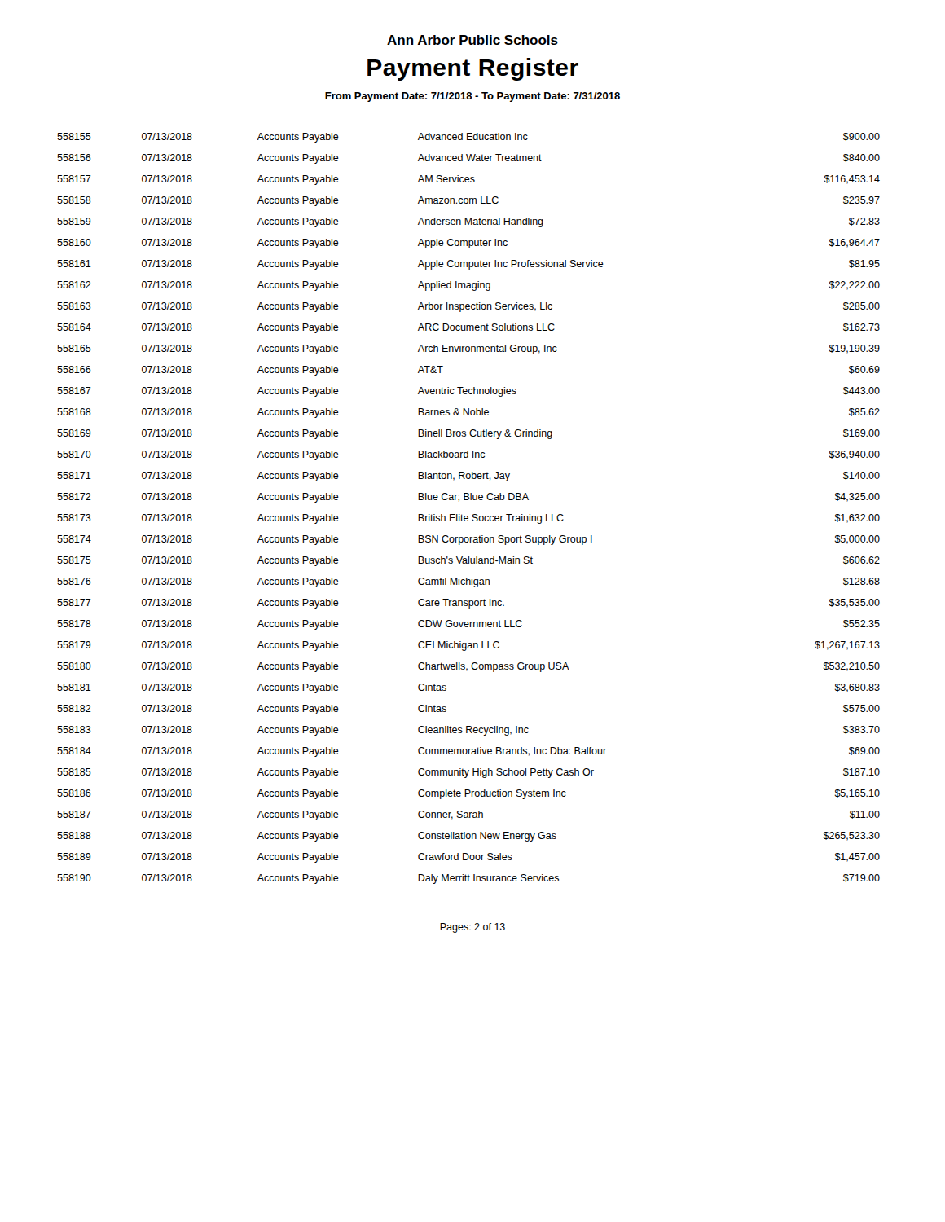Ann Arbor Public Schools
Payment Register
From Payment Date: 7/1/2018 - To Payment Date: 7/31/2018
| 558155 | 07/13/2018 | Accounts Payable | Advanced Education Inc | $900.00 |
| 558156 | 07/13/2018 | Accounts Payable | Advanced Water Treatment | $840.00 |
| 558157 | 07/13/2018 | Accounts Payable | AM Services | $116,453.14 |
| 558158 | 07/13/2018 | Accounts Payable | Amazon.com LLC | $235.97 |
| 558159 | 07/13/2018 | Accounts Payable | Andersen Material Handling | $72.83 |
| 558160 | 07/13/2018 | Accounts Payable | Apple Computer Inc | $16,964.47 |
| 558161 | 07/13/2018 | Accounts Payable | Apple Computer Inc Professional Service | $81.95 |
| 558162 | 07/13/2018 | Accounts Payable | Applied Imaging | $22,222.00 |
| 558163 | 07/13/2018 | Accounts Payable | Arbor Inspection Services, Llc | $285.00 |
| 558164 | 07/13/2018 | Accounts Payable | ARC Document Solutions LLC | $162.73 |
| 558165 | 07/13/2018 | Accounts Payable | Arch Environmental Group, Inc | $19,190.39 |
| 558166 | 07/13/2018 | Accounts Payable | AT&T | $60.69 |
| 558167 | 07/13/2018 | Accounts Payable | Aventric Technologies | $443.00 |
| 558168 | 07/13/2018 | Accounts Payable | Barnes & Noble | $85.62 |
| 558169 | 07/13/2018 | Accounts Payable | Binell Bros Cutlery & Grinding | $169.00 |
| 558170 | 07/13/2018 | Accounts Payable | Blackboard Inc | $36,940.00 |
| 558171 | 07/13/2018 | Accounts Payable | Blanton, Robert, Jay | $140.00 |
| 558172 | 07/13/2018 | Accounts Payable | Blue Car; Blue Cab DBA | $4,325.00 |
| 558173 | 07/13/2018 | Accounts Payable | British Elite Soccer Training LLC | $1,632.00 |
| 558174 | 07/13/2018 | Accounts Payable | BSN Corporation Sport Supply Group I | $5,000.00 |
| 558175 | 07/13/2018 | Accounts Payable | Busch's Valuland-Main St | $606.62 |
| 558176 | 07/13/2018 | Accounts Payable | Camfil Michigan | $128.68 |
| 558177 | 07/13/2018 | Accounts Payable | Care Transport Inc. | $35,535.00 |
| 558178 | 07/13/2018 | Accounts Payable | CDW Government LLC | $552.35 |
| 558179 | 07/13/2018 | Accounts Payable | CEI Michigan LLC | $1,267,167.13 |
| 558180 | 07/13/2018 | Accounts Payable | Chartwells, Compass Group USA | $532,210.50 |
| 558181 | 07/13/2018 | Accounts Payable | Cintas | $3,680.83 |
| 558182 | 07/13/2018 | Accounts Payable | Cintas | $575.00 |
| 558183 | 07/13/2018 | Accounts Payable | Cleanlites Recycling, Inc | $383.70 |
| 558184 | 07/13/2018 | Accounts Payable | Commemorative Brands, Inc Dba: Balfour | $69.00 |
| 558185 | 07/13/2018 | Accounts Payable | Community High School Petty Cash Or | $187.10 |
| 558186 | 07/13/2018 | Accounts Payable | Complete Production System Inc | $5,165.10 |
| 558187 | 07/13/2018 | Accounts Payable | Conner, Sarah | $11.00 |
| 558188 | 07/13/2018 | Accounts Payable | Constellation New Energy Gas | $265,523.30 |
| 558189 | 07/13/2018 | Accounts Payable | Crawford Door Sales | $1,457.00 |
| 558190 | 07/13/2018 | Accounts Payable | Daly Merritt Insurance Services | $719.00 |
Pages: 2 of 13